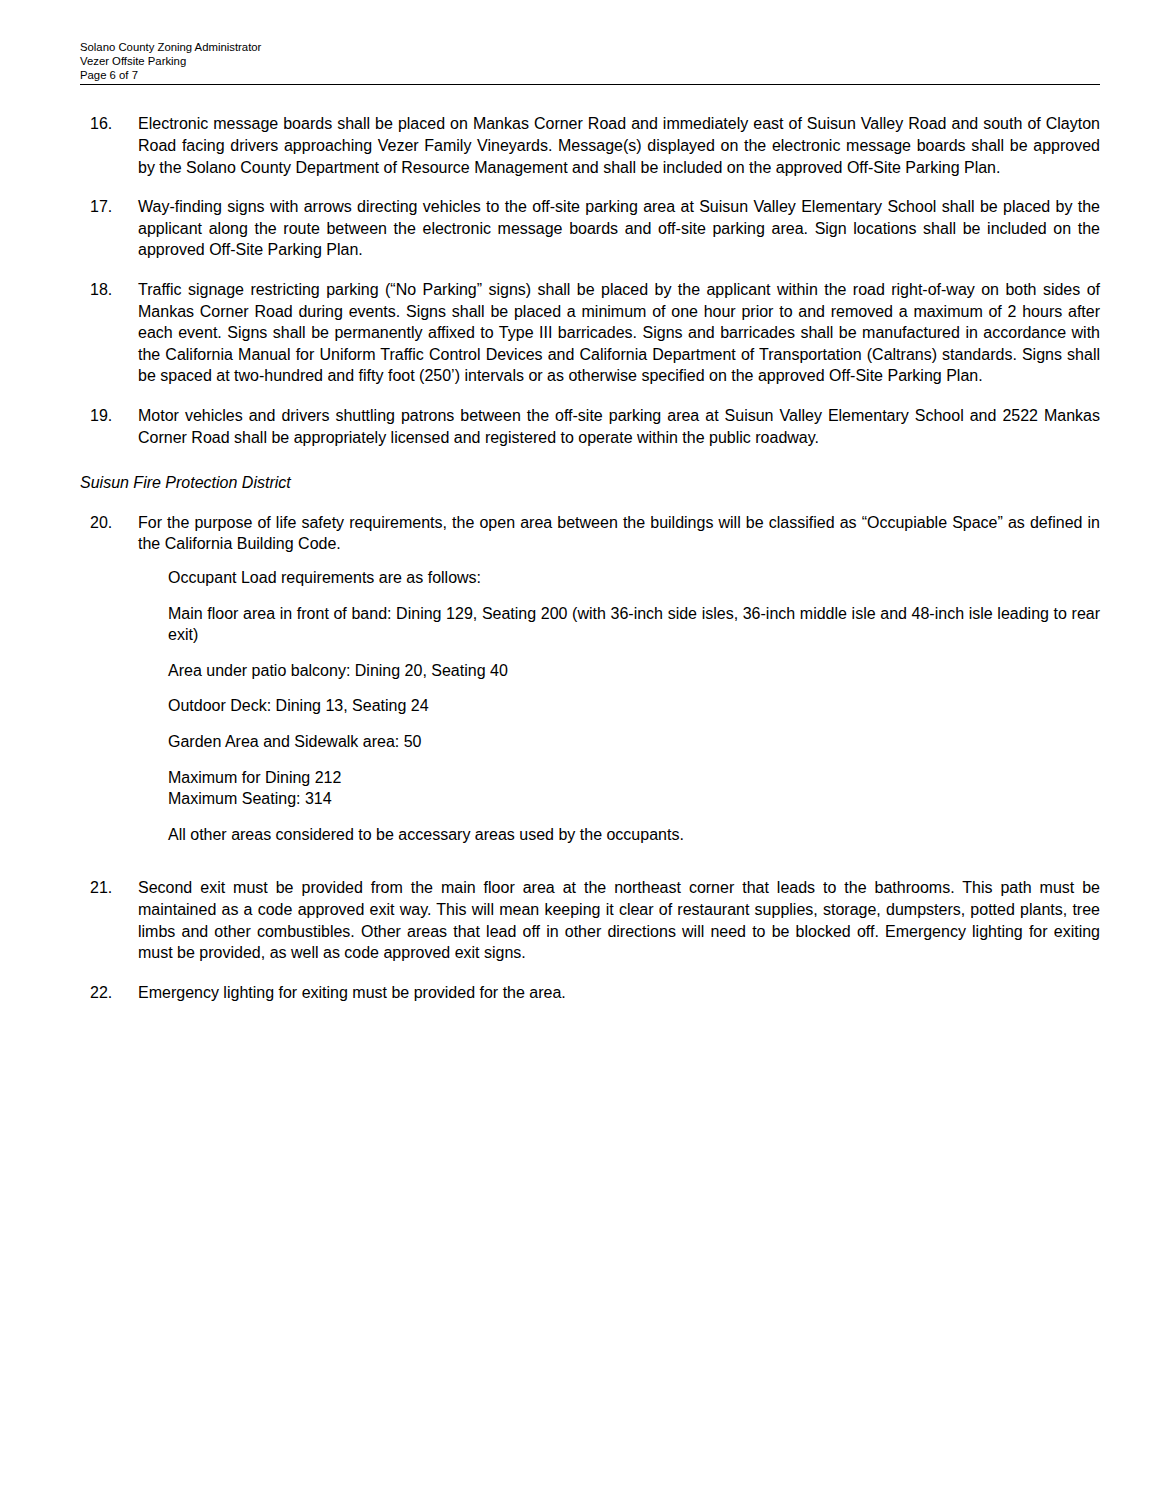Solano County Zoning Administrator
Vezer Offsite Parking
Page 6 of 7
16. Electronic message boards shall be placed on Mankas Corner Road and immediately east of Suisun Valley Road and south of Clayton Road facing drivers approaching Vezer Family Vineyards. Message(s) displayed on the electronic message boards shall be approved by the Solano County Department of Resource Management and shall be included on the approved Off-Site Parking Plan.
17. Way-finding signs with arrows directing vehicles to the off-site parking area at Suisun Valley Elementary School shall be placed by the applicant along the route between the electronic message boards and off-site parking area. Sign locations shall be included on the approved Off-Site Parking Plan.
18. Traffic signage restricting parking (“No Parking” signs) shall be placed by the applicant within the road right-of-way on both sides of Mankas Corner Road during events. Signs shall be placed a minimum of one hour prior to and removed a maximum of 2 hours after each event. Signs shall be permanently affixed to Type III barricades. Signs and barricades shall be manufactured in accordance with the California Manual for Uniform Traffic Control Devices and California Department of Transportation (Caltrans) standards. Signs shall be spaced at two-hundred and fifty foot (250’) intervals or as otherwise specified on the approved Off-Site Parking Plan.
19. Motor vehicles and drivers shuttling patrons between the off-site parking area at Suisun Valley Elementary School and 2522 Mankas Corner Road shall be appropriately licensed and registered to operate within the public roadway.
Suisun Fire Protection District
20. For the purpose of life safety requirements, the open area between the buildings will be classified as “Occupiable Space” as defined in the California Building Code.
Occupant Load requirements are as follows:
Main floor area in front of band: Dining 129, Seating 200 (with 36-inch side isles, 36-inch middle isle and 48-inch isle leading to rear exit)
Area under patio balcony: Dining 20, Seating 40
Outdoor Deck: Dining 13, Seating 24
Garden Area and Sidewalk area: 50
Maximum for Dining 212
Maximum Seating: 314
All other areas considered to be accessary areas used by the occupants.
21. Second exit must be provided from the main floor area at the northeast corner that leads to the bathrooms. This path must be maintained as a code approved exit way. This will mean keeping it clear of restaurant supplies, storage, dumpsters, potted plants, tree limbs and other combustibles. Other areas that lead off in other directions will need to be blocked off. Emergency lighting for exiting must be provided, as well as code approved exit signs.
22. Emergency lighting for exiting must be provided for the area.